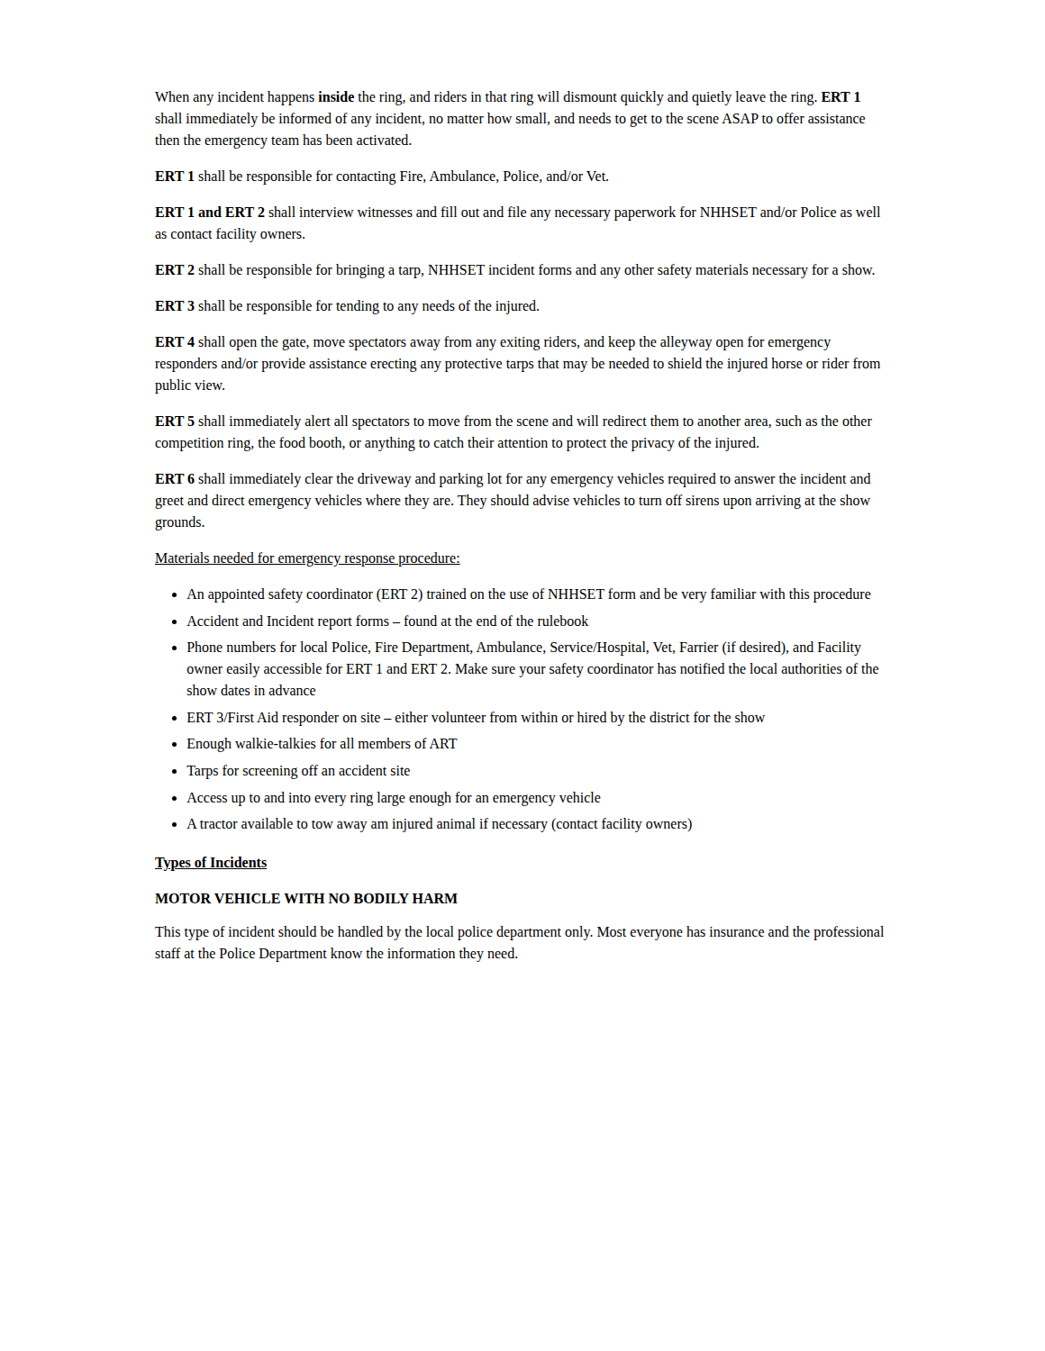When any incident happens inside the ring, and riders in that ring will dismount quickly and quietly leave the ring. ERT 1 shall immediately be informed of any incident, no matter how small, and needs to get to the scene ASAP to offer assistance then the emergency team has been activated.
ERT 1 shall be responsible for contacting Fire, Ambulance, Police, and/or Vet.
ERT 1 and ERT 2 shall interview witnesses and fill out and file any necessary paperwork for NHHSET and/or Police as well as contact facility owners.
ERT 2 shall be responsible for bringing a tarp, NHHSET incident forms and any other safety materials necessary for a show.
ERT 3 shall be responsible for tending to any needs of the injured.
ERT 4 shall open the gate, move spectators away from any exiting riders, and keep the alleyway open for emergency responders and/or provide assistance erecting any protective tarps that may be needed to shield the injured horse or rider from public view.
ERT 5 shall immediately alert all spectators to move from the scene and will redirect them to another area, such as the other competition ring, the food booth, or anything to catch their attention to protect the privacy of the injured.
ERT 6 shall immediately clear the driveway and parking lot for any emergency vehicles required to answer the incident and greet and direct emergency vehicles where they are. They should advise vehicles to turn off sirens upon arriving at the show grounds.
Materials needed for emergency response procedure:
An appointed safety coordinator (ERT 2) trained on the use of NHHSET form and be very familiar with this procedure
Accident and Incident report forms – found at the end of the rulebook
Phone numbers for local Police, Fire Department, Ambulance, Service/Hospital, Vet, Farrier (if desired), and Facility owner easily accessible for ERT 1 and ERT 2. Make sure your safety coordinator has notified the local authorities of the show dates in advance
ERT 3/First Aid responder on site – either volunteer from within or hired by the district for the show
Enough walkie-talkies for all members of ART
Tarps for screening off an accident site
Access up to and into every ring large enough for an emergency vehicle
A tractor available to tow away am injured animal if necessary (contact facility owners)
Types of Incidents
MOTOR VEHICLE WITH NO BODILY HARM
This type of incident should be handled by the local police department only. Most everyone has insurance and the professional staff at the Police Department know the information they need.